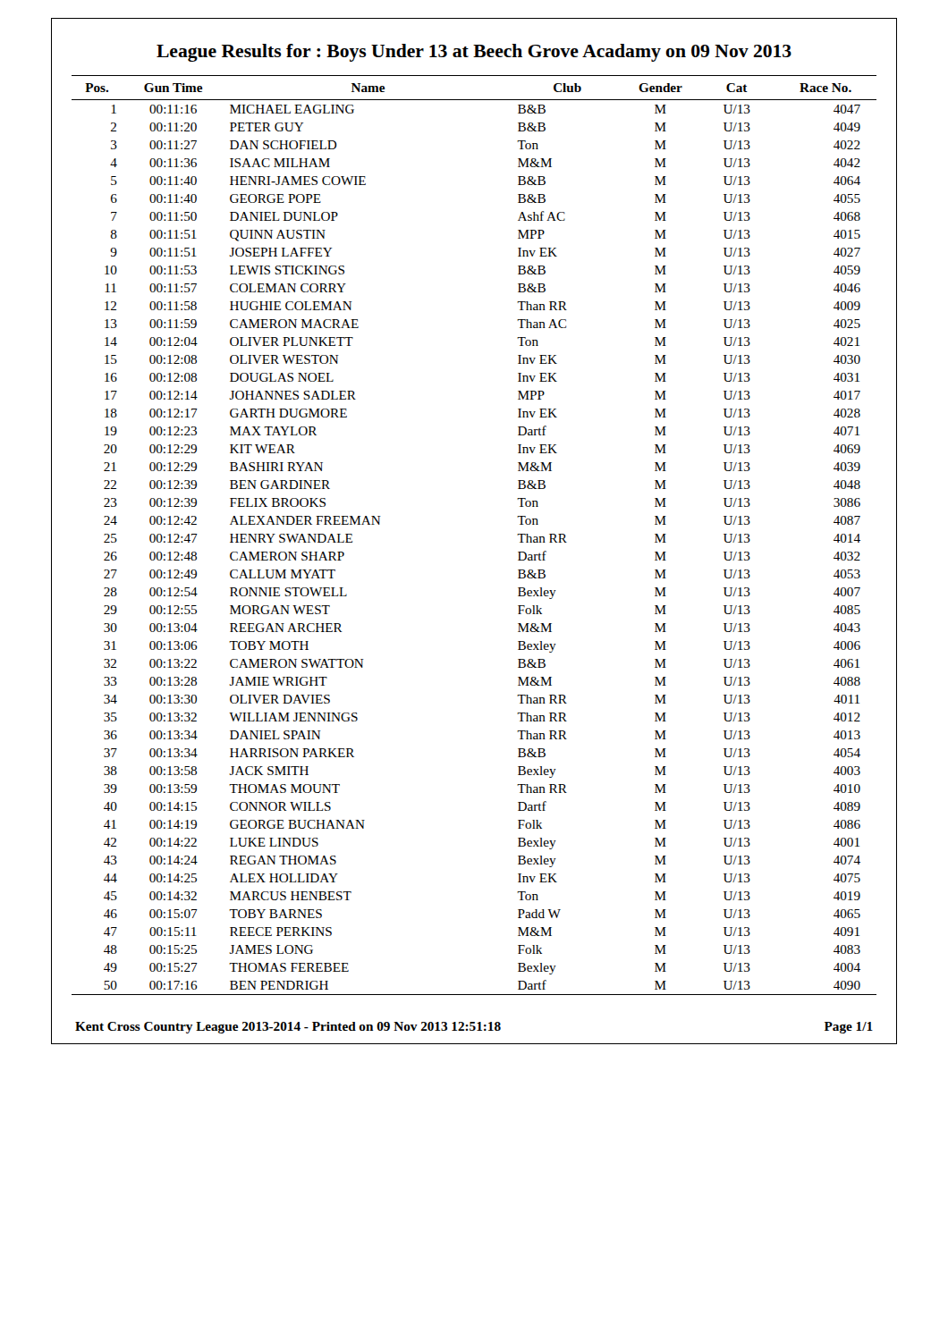League Results for : Boys Under 13 at Beech Grove Acadamy on 09 Nov 2013
| Pos. | Gun Time | Name | Club | Gender | Cat | Race No. |
| --- | --- | --- | --- | --- | --- | --- |
| 1 | 00:11:16 | MICHAEL EAGLING | B&B | M | U/13 | 4047 |
| 2 | 00:11:20 | PETER GUY | B&B | M | U/13 | 4049 |
| 3 | 00:11:27 | DAN SCHOFIELD | Ton | M | U/13 | 4022 |
| 4 | 00:11:36 | ISAAC MILHAM | M&M | M | U/13 | 4042 |
| 5 | 00:11:40 | HENRI-JAMES COWIE | B&B | M | U/13 | 4064 |
| 6 | 00:11:40 | GEORGE POPE | B&B | M | U/13 | 4055 |
| 7 | 00:11:50 | DANIEL DUNLOP | Ashf AC | M | U/13 | 4068 |
| 8 | 00:11:51 | QUINN AUSTIN | MPP | M | U/13 | 4015 |
| 9 | 00:11:51 | JOSEPH LAFFEY | Inv EK | M | U/13 | 4027 |
| 10 | 00:11:53 | LEWIS STICKINGS | B&B | M | U/13 | 4059 |
| 11 | 00:11:57 | COLEMAN CORRY | B&B | M | U/13 | 4046 |
| 12 | 00:11:58 | HUGHIE COLEMAN | Than RR | M | U/13 | 4009 |
| 13 | 00:11:59 | CAMERON MACRAE | Than AC | M | U/13 | 4025 |
| 14 | 00:12:04 | OLIVER PLUNKETT | Ton | M | U/13 | 4021 |
| 15 | 00:12:08 | OLIVER WESTON | Inv EK | M | U/13 | 4030 |
| 16 | 00:12:08 | DOUGLAS NOEL | Inv EK | M | U/13 | 4031 |
| 17 | 00:12:14 | JOHANNES SADLER | MPP | M | U/13 | 4017 |
| 18 | 00:12:17 | GARTH DUGMORE | Inv EK | M | U/13 | 4028 |
| 19 | 00:12:23 | MAX TAYLOR | Dartf | M | U/13 | 4071 |
| 20 | 00:12:29 | KIT WEAR | Inv EK | M | U/13 | 4069 |
| 21 | 00:12:29 | BASHIRI RYAN | M&M | M | U/13 | 4039 |
| 22 | 00:12:39 | BEN GARDINER | B&B | M | U/13 | 4048 |
| 23 | 00:12:39 | FELIX BROOKS | Ton | M | U/13 | 3086 |
| 24 | 00:12:42 | ALEXANDER FREEMAN | Ton | M | U/13 | 4087 |
| 25 | 00:12:47 | HENRY SWANDALE | Than RR | M | U/13 | 4014 |
| 26 | 00:12:48 | CAMERON SHARP | Dartf | M | U/13 | 4032 |
| 27 | 00:12:49 | CALLUM MYATT | B&B | M | U/13 | 4053 |
| 28 | 00:12:54 | RONNIE STOWELL | Bexley | M | U/13 | 4007 |
| 29 | 00:12:55 | MORGAN WEST | Folk | M | U/13 | 4085 |
| 30 | 00:13:04 | REEGAN ARCHER | M&M | M | U/13 | 4043 |
| 31 | 00:13:06 | TOBY MOTH | Bexley | M | U/13 | 4006 |
| 32 | 00:13:22 | CAMERON SWATTON | B&B | M | U/13 | 4061 |
| 33 | 00:13:28 | JAMIE WRIGHT | M&M | M | U/13 | 4088 |
| 34 | 00:13:30 | OLIVER DAVIES | Than RR | M | U/13 | 4011 |
| 35 | 00:13:32 | WILLIAM JENNINGS | Than RR | M | U/13 | 4012 |
| 36 | 00:13:34 | DANIEL SPAIN | Than RR | M | U/13 | 4013 |
| 37 | 00:13:34 | HARRISON PARKER | B&B | M | U/13 | 4054 |
| 38 | 00:13:58 | JACK SMITH | Bexley | M | U/13 | 4003 |
| 39 | 00:13:59 | THOMAS MOUNT | Than RR | M | U/13 | 4010 |
| 40 | 00:14:15 | CONNOR WILLS | Dartf | M | U/13 | 4089 |
| 41 | 00:14:19 | GEORGE BUCHANAN | Folk | M | U/13 | 4086 |
| 42 | 00:14:22 | LUKE LINDUS | Bexley | M | U/13 | 4001 |
| 43 | 00:14:24 | REGAN THOMAS | Bexley | M | U/13 | 4074 |
| 44 | 00:14:25 | ALEX HOLLIDAY | Inv EK | M | U/13 | 4075 |
| 45 | 00:14:32 | MARCUS HENBEST | Ton | M | U/13 | 4019 |
| 46 | 00:15:07 | TOBY BARNES | Padd W | M | U/13 | 4065 |
| 47 | 00:15:11 | REECE PERKINS | M&M | M | U/13 | 4091 |
| 48 | 00:15:25 | JAMES LONG | Folk | M | U/13 | 4083 |
| 49 | 00:15:27 | THOMAS FEREBEE | Bexley | M | U/13 | 4004 |
| 50 | 00:17:16 | BEN PENDRIGH | Dartf | M | U/13 | 4090 |
Kent Cross Country League 2013-2014 - Printed on 09 Nov 2013 12:51:18 Page 1/1